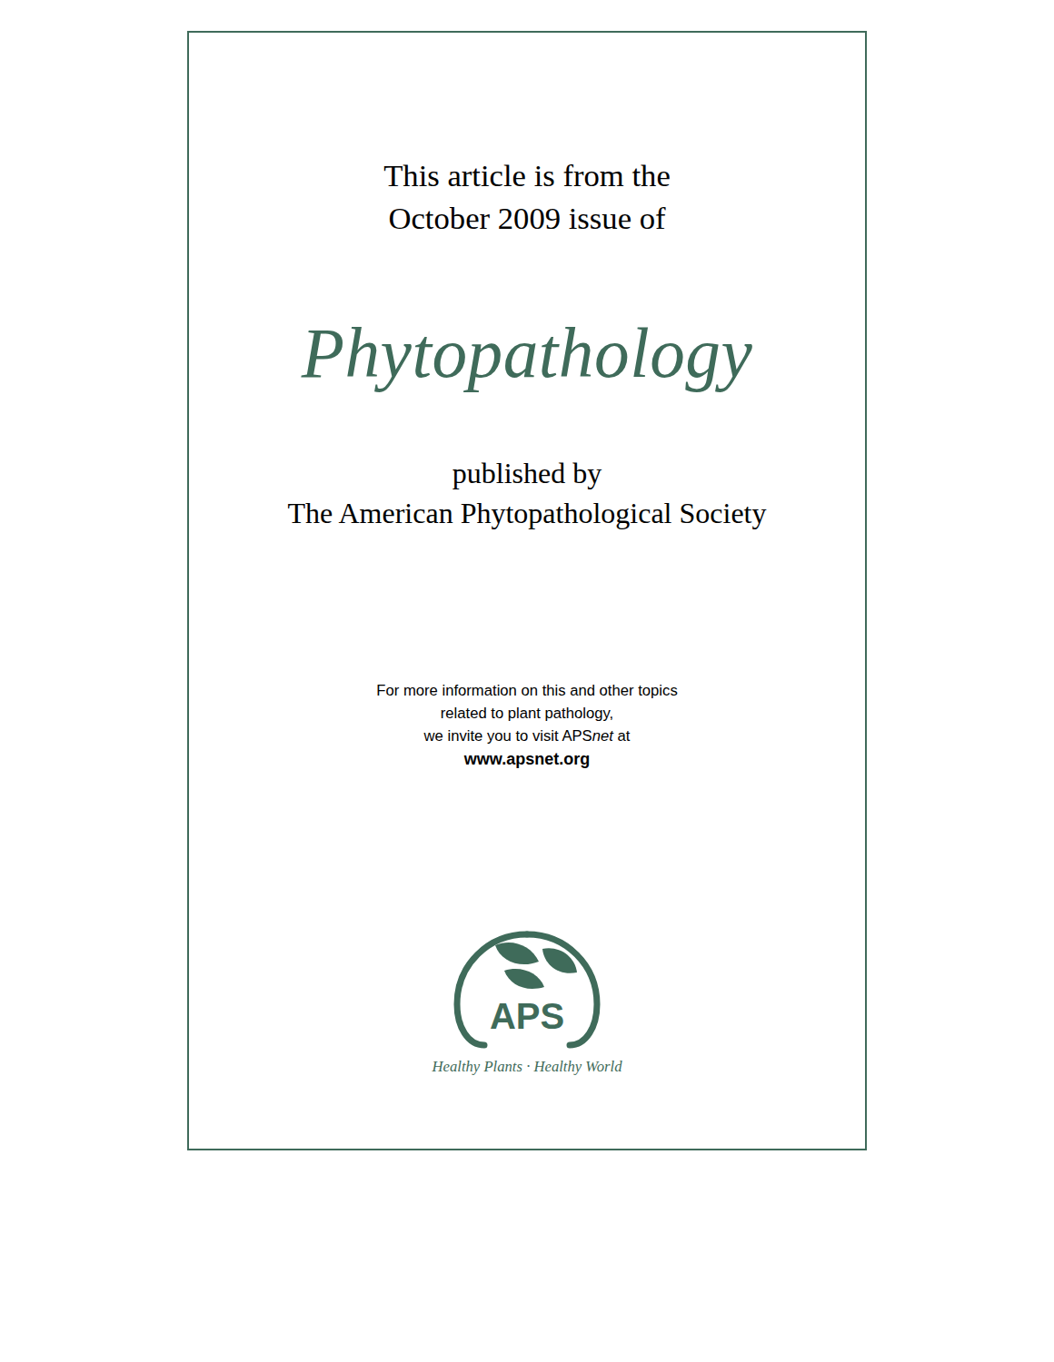This article is from the
October 2009 issue of
Phytopathology
published by
The American Phytopathological Society
For more information on this and other topics
related to plant pathology,
we invite you to visit APSnet at
www.apsnet.org
APS
Healthy Plants · Healthy World